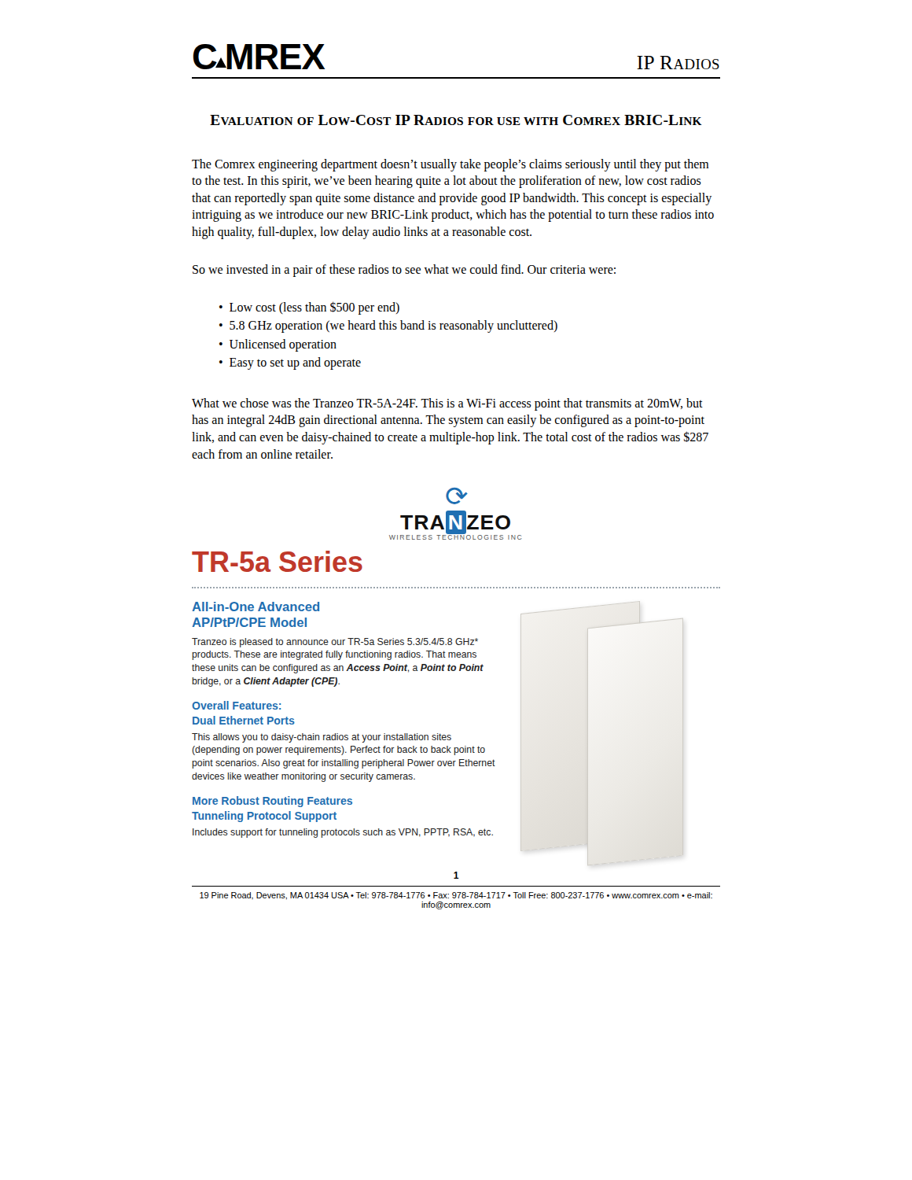C MREX
IP RADIOS
EVALUATION OF LOW-COST IP RADIOS FOR USE WITH COMREX BRIC-LINK
The Comrex engineering department doesn’t usually take people’s claims seriously until they put them to the test. In this spirit, we’ve been hearing quite a lot about the proliferation of new, low cost radios that can reportedly span quite some distance and provide good IP bandwidth. This concept is especially intriguing as we introduce our new BRIC-Link product, which has the potential to turn these radios into high quality, full-duplex, low delay audio links at a reasonable cost.
So we invested in a pair of these radios to see what we could find. Our criteria were:
Low cost (less than $500 per end)
5.8 GHz operation (we heard this band is reasonably uncluttered)
Unlicensed operation
Easy to set up and operate
What we chose was the Tranzeo TR-5A-24F. This is a Wi-Fi access point that transmits at 20mW, but has an integral 24dB gain directional antenna. The system can easily be configured as a point-to-point link, and can even be daisy-chained to create a multiple-hop link. The total cost of the radios was $287 each from an online retailer.
⟳
TRANZEO
WIRELESS TECHNOLOGIES INC
TR-5a Series
All-in-One Advanced
AP/PtP/CPE Model
Tranzeo is pleased to announce our TR-5a Series 5.3/5.4/5.8 GHz* products. These are integrated fully functioning radios. That means these units can be configured as an Access Point, a Point to Point bridge, or a Client Adapter (CPE).
Overall Features:
Dual Ethernet Ports
This allows you to daisy-chain radios at your installation sites (depending on power requirements). Perfect for back to back point to point scenarios. Also great for installing peripheral Power over Ethernet devices like weather monitoring or security cameras.
More Robust Routing Features
Tunneling Protocol Support
Includes support for tunneling protocols such as VPN, PPTP, RSA, etc.
1
19 Pine Road, Devens, MA 01434 USA • Tel: 978-784-1776 • Fax: 978-784-1717 • Toll Free: 800-237-1776 • www.comrex.com • e-mail: info@comrex.com